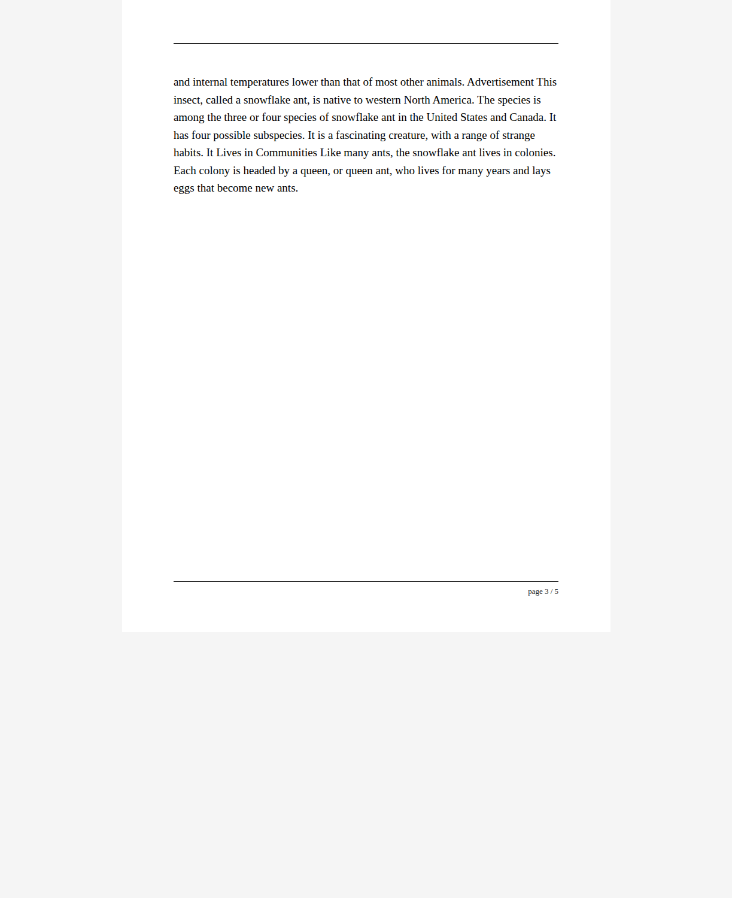and internal temperatures lower than that of most other animals. Advertisement This insect, called a snowflake ant, is native to western North America. The species is among the three or four species of snowflake ant in the United States and Canada. It has four possible subspecies. It is a fascinating creature, with a range of strange habits. It Lives in Communities Like many ants, the snowflake ant lives in colonies. Each colony is headed by a queen, or queen ant, who lives for many years and lays eggs that become new ants.
page 3 / 5